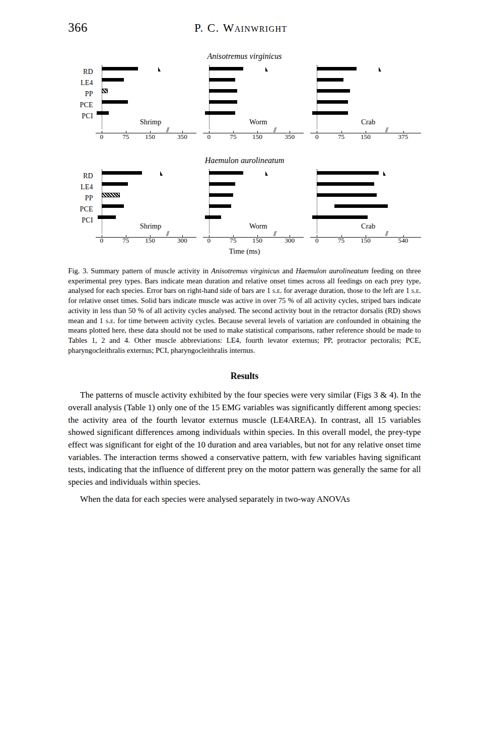366
P. C. Wainwright
Anisotremus virginicus
RD LE4 PP PCE PCI
Shrimp
0
75
150
350
⫽
Worm
0
75
150
350
⫽
Crab
0
75
150
375
⫽
Haemulon aurolineatum
RD LE4 PP PCE PCI
Shrimp
0
75
150
300
⫽
Worm
0
75
150
300
⫽
Crab
0
75
150
540
⫽
Time (ms)
Fig. 3. Summary pattern of muscle activity in Anisotremus virginicus and Haemulon aurolineatum feeding on three experimental prey types. Bars indicate mean duration and relative onset times across all feedings on each prey type, analysed for each species. Error bars on right-hand side of bars are 1 s.e. for average duration, those to the left are 1 s.e. for relative onset times. Solid bars indicate muscle was active in over 75 % of all activity cycles, striped bars indicate activity in less than 50 % of all activity cycles analysed. The second activity bout in the retractor dorsalis (RD) shows mean and 1 s.e. for time between activity cycles. Because several levels of variation are confounded in obtaining the means plotted here, these data should not be used to make statistical comparisons, rather reference should be made to Tables 1, 2 and 4. Other muscle abbreviations: LE4, fourth levator externus; PP, protractor pectoralis; PCE, pharyngocleithralis externus; PCI, pharyngocleithralis internus.
Results
The patterns of muscle activity exhibited by the four species were very similar (Figs 3 & 4). In the overall analysis (Table 1) only one of the 15 EMG variables was significantly different among species: the activity area of the fourth levator externus muscle (LE4AREA). In contrast, all 15 variables showed significant differences among individuals within species. In this overall model, the prey-type effect was significant for eight of the 10 duration and area variables, but not for any relative onset time variables. The interaction terms showed a conservative pattern, with few variables having significant tests, indicating that the influence of different prey on the motor pattern was generally the same for all species and individuals within species.
When the data for each species were analysed separately in two-way ANOVAs